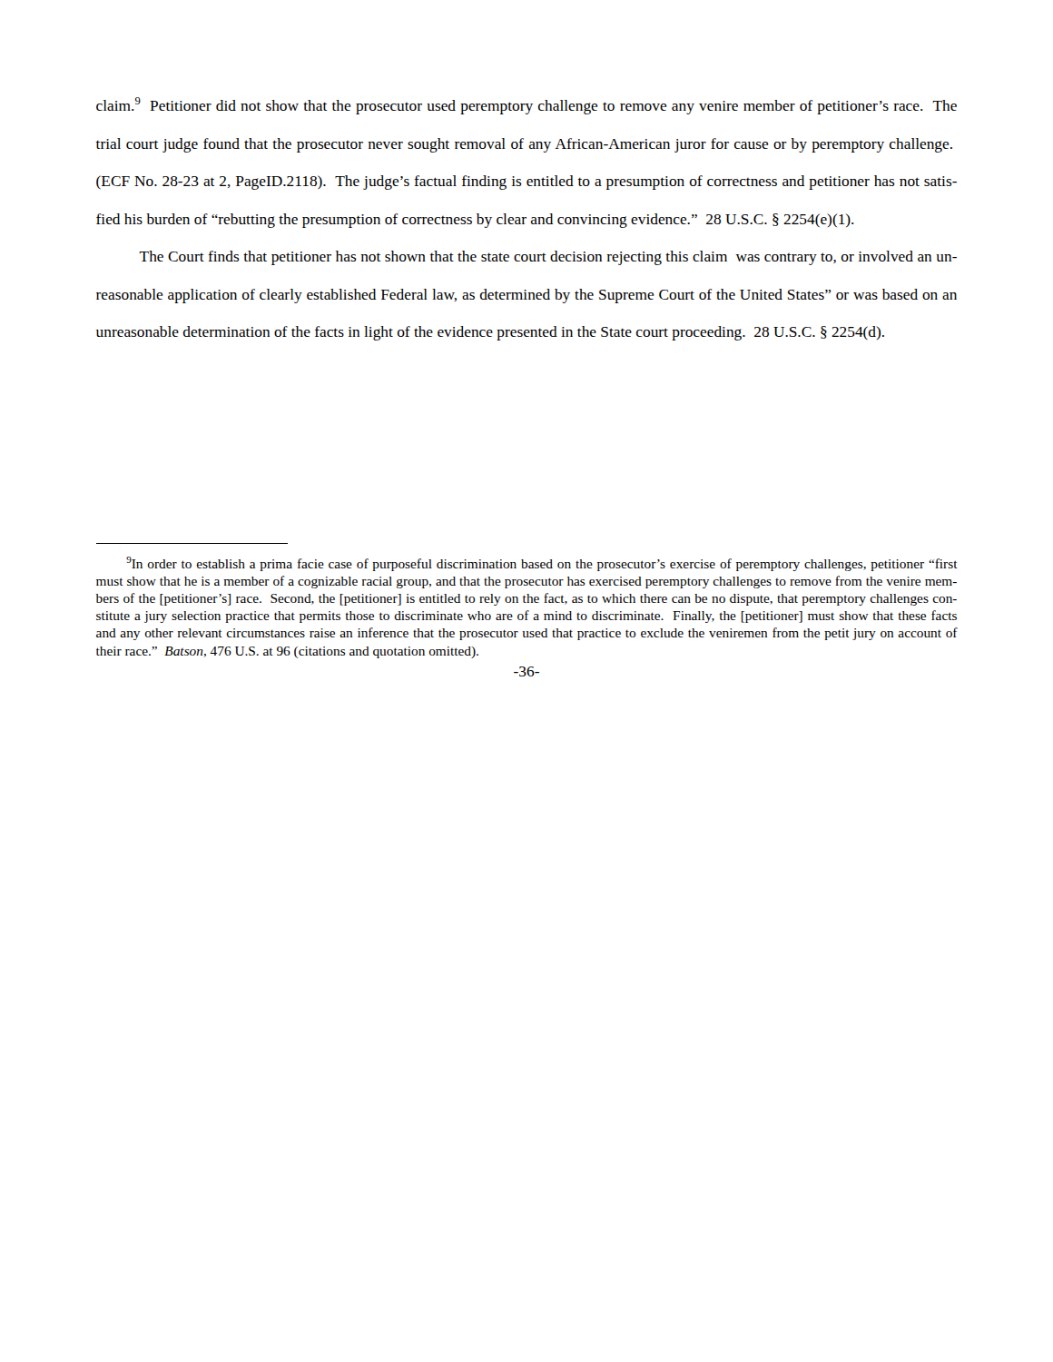claim.9 Petitioner did not show that the prosecutor used peremptory challenge to remove any venire member of petitioner’s race. The trial court judge found that the prosecutor never sought removal of any African-American juror for cause or by peremptory challenge. (ECF No. 28-23 at 2, PageID.2118). The judge’s factual finding is entitled to a presumption of correctness and petitioner has not satisfied his burden of “rebutting the presumption of correctness by clear and convincing evidence.” 28 U.S.C. § 2254(e)(1).
The Court finds that petitioner has not shown that the state court decision rejecting this claim was contrary to, or involved an unreasonable application of clearly established Federal law, as determined by the Supreme Court of the United States” or was based on an unreasonable determination of the facts in light of the evidence presented in the State court proceeding. 28 U.S.C. § 2254(d).
9In order to establish a prima facie case of purposeful discrimination based on the prosecutor’s exercise of peremptory challenges, petitioner “first must show that he is a member of a cognizable racial group, and that the prosecutor has exercised peremptory challenges to remove from the venire members of the [petitioner’s] race. Second, the [petitioner] is entitled to rely on the fact, as to which there can be no dispute, that peremptory challenges constitute a jury selection practice that permits those to discriminate who are of a mind to discriminate. Finally, the [petitioner] must show that these facts and any other relevant circumstances raise an inference that the prosecutor used that practice to exclude the veniremen from the petit jury on account of their race.” Batson, 476 U.S. at 96 (citations and quotation omitted).
-36-